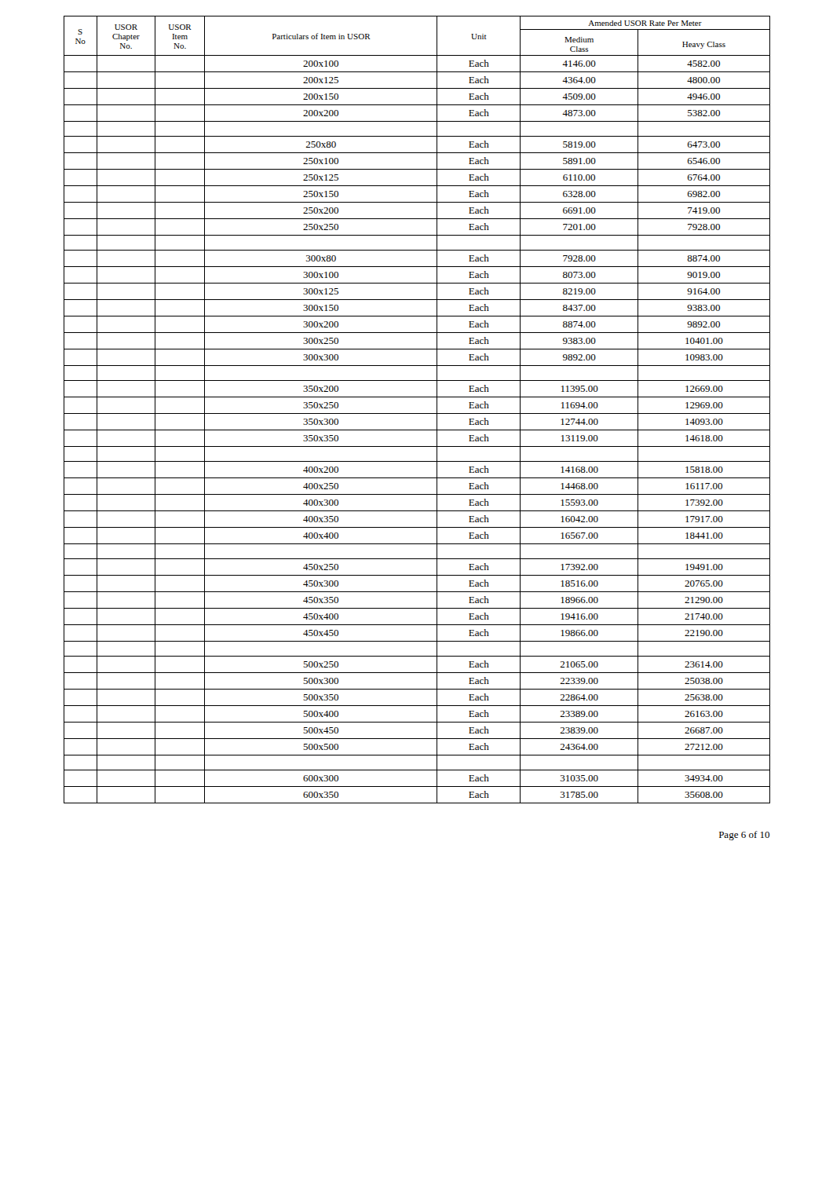| S No | USOR Chapter No. | USOR Item No. | Particulars of Item in USOR | Unit | Amended USOR Rate Per Meter |
| --- | --- | --- | --- | --- | --- |
| Medium Class | Heavy Class |
| | | | 200x100 | Each | 4146.00 | 4582.00 |
| | | | 200x125 | Each | 4364.00 | 4800.00 |
| | | | 200x150 | Each | 4509.00 | 4946.00 |
| | | | 200x200 | Each | 4873.00 | 5382.00 |
| | | | 250x80 | Each | 5819.00 | 6473.00 |
| | | | 250x100 | Each | 5891.00 | 6546.00 |
| | | | 250x125 | Each | 6110.00 | 6764.00 |
| | | | 250x150 | Each | 6328.00 | 6982.00 |
| | | | 250x200 | Each | 6691.00 | 7419.00 |
| | | | 250x250 | Each | 7201.00 | 7928.00 |
| | | | 300x80 | Each | 7928.00 | 8874.00 |
| | | | 300x100 | Each | 8073.00 | 9019.00 |
| | | | 300x125 | Each | 8219.00 | 9164.00 |
| | | | 300x150 | Each | 8437.00 | 9383.00 |
| | | | 300x200 | Each | 8874.00 | 9892.00 |
| | | | 300x250 | Each | 9383.00 | 10401.00 |
| | | | 300x300 | Each | 9892.00 | 10983.00 |
| | | | 350x200 | Each | 11395.00 | 12669.00 |
| | | | 350x250 | Each | 11694.00 | 12969.00 |
| | | | 350x300 | Each | 12744.00 | 14093.00 |
| | | | 350x350 | Each | 13119.00 | 14618.00 |
| | | | 400x200 | Each | 14168.00 | 15818.00 |
| | | | 400x250 | Each | 14468.00 | 16117.00 |
| | | | 400x300 | Each | 15593.00 | 17392.00 |
| | | | 400x350 | Each | 16042.00 | 17917.00 |
| | | | 400x400 | Each | 16567.00 | 18441.00 |
| | | | 450x250 | Each | 17392.00 | 19491.00 |
| | | | 450x300 | Each | 18516.00 | 20765.00 |
| | | | 450x350 | Each | 18966.00 | 21290.00 |
| | | | 450x400 | Each | 19416.00 | 21740.00 |
| | | | 450x450 | Each | 19866.00 | 22190.00 |
| | | | 500x250 | Each | 21065.00 | 23614.00 |
| | | | 500x300 | Each | 22339.00 | 25038.00 |
| | | | 500x350 | Each | 22864.00 | 25638.00 |
| | | | 500x400 | Each | 23389.00 | 26163.00 |
| | | | 500x450 | Each | 23839.00 | 26687.00 |
| | | | 500x500 | Each | 24364.00 | 27212.00 |
| | | | 600x300 | Each | 31035.00 | 34934.00 |
| | | | 600x350 | Each | 31785.00 | 35608.00 |
 
 
Page 6 of 10